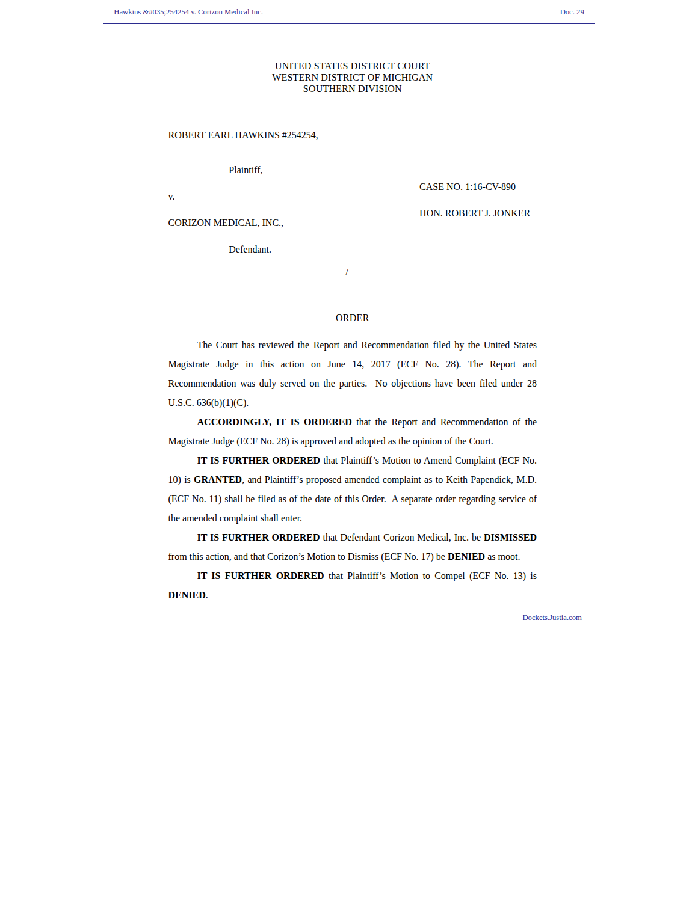Hawkins &#035;254254 v. Corizon Medical Inc.
Doc. 29
UNITED STATES DISTRICT COURT
WESTERN DISTRICT OF MICHIGAN
SOUTHERN DIVISION
ROBERT EARL HAWKINS #254254,
Plaintiff,
CASE NO. 1:16-CV-890
v.
HON. ROBERT J. JONKER
CORIZON MEDICAL, INC.,
Defendant.
/
ORDER
The Court has reviewed the Report and Recommendation filed by the United States Magistrate Judge in this action on June 14, 2017 (ECF No. 28). The Report and Recommendation was duly served on the parties. No objections have been filed under 28 U.S.C. 636(b)(1)(C).
ACCORDINGLY, IT IS ORDERED that the Report and Recommendation of the Magistrate Judge (ECF No. 28) is approved and adopted as the opinion of the Court.
IT IS FURTHER ORDERED that Plaintiff’s Motion to Amend Complaint (ECF No. 10) is GRANTED, and Plaintiff’s proposed amended complaint as to Keith Papendick, M.D. (ECF No. 11) shall be filed as of the date of this Order. A separate order regarding service of the amended complaint shall enter.
IT IS FURTHER ORDERED that Defendant Corizon Medical, Inc. be DISMISSED from this action, and that Corizon’s Motion to Dismiss (ECF No. 17) be DENIED as moot.
IT IS FURTHER ORDERED that Plaintiff’s Motion to Compel (ECF No. 13) is DENIED.
Dockets.Justia.com